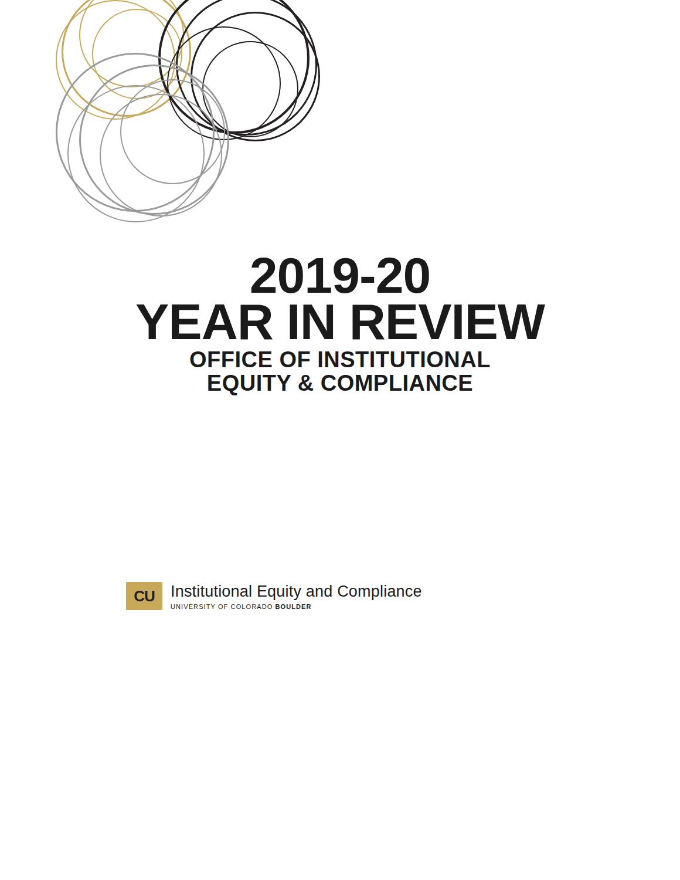2019-20
YEAR IN REVIEW
OFFICE OF INSTITUTIONAL
EQUITY & COMPLIANCE
Institutional Equity and Compliance
UNIVERSITY OF COLORADO BOULDER